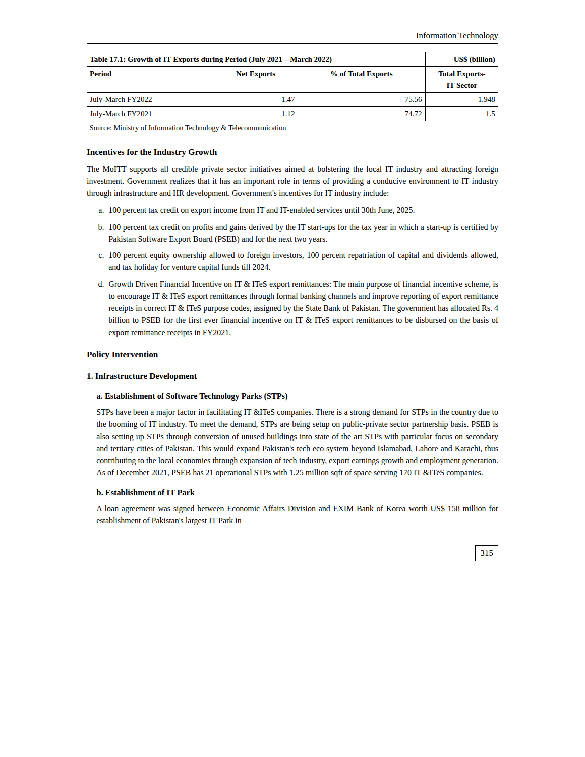Information Technology
| Table 17.1: Growth of IT Exports during Period (July 2021 – March 2022) | US$ (billion) |
| --- | --- |
| Period | Net Exports | % of Total Exports | Total Exports- IT Sector |
| July-March FY2022 | 1.47 | 75.56 | 1.948 |
| July-March FY2021 | 1.12 | 74.72 | 1.5 |
| Source: Ministry of Information Technology & Telecommunication |
Incentives for the Industry Growth
The MoITT supports all credible private sector initiatives aimed at bolstering the local IT industry and attracting foreign investment. Government realizes that it has an important role in terms of providing a conducive environment to IT industry through infrastructure and HR development. Government's incentives for IT industry include:
100 percent tax credit on export income from IT and IT-enabled services until 30th June, 2025.
100 percent tax credit on profits and gains derived by the IT start-ups for the tax year in which a start-up is certified by Pakistan Software Export Board (PSEB) and for the next two years.
100 percent equity ownership allowed to foreign investors, 100 percent repatriation of capital and dividends allowed, and tax holiday for venture capital funds till 2024.
Growth Driven Financial Incentive on IT & ITeS export remittances: The main purpose of financial incentive scheme, is to encourage IT & ITeS export remittances through formal banking channels and improve reporting of export remittance receipts in correct IT & ITeS purpose codes, assigned by the State Bank of Pakistan. The government has allocated Rs. 4 billion to PSEB for the first ever financial incentive on IT & ITeS export remittances to be disbursed on the basis of export remittance receipts in FY2021.
Policy Intervention
1. Infrastructure Development
a. Establishment of Software Technology Parks (STPs)
STPs have been a major factor in facilitating IT &ITeS companies. There is a strong demand for STPs in the country due to the booming of IT industry. To meet the demand, STPs are being setup on public-private sector partnership basis. PSEB is also setting up STPs through conversion of unused buildings into state of the art STPs with particular focus on secondary and tertiary cities of Pakistan. This would expand Pakistan's tech eco system beyond Islamabad, Lahore and Karachi, thus contributing to the local economies through expansion of tech industry, export earnings growth and employment generation. As of December 2021, PSEB has 21 operational STPs with 1.25 million sqft of space serving 170 IT &ITeS companies.
b. Establishment of IT Park
A loan agreement was signed between Economic Affairs Division and EXIM Bank of Korea worth US$ 158 million for establishment of Pakistan's largest IT Park in
315